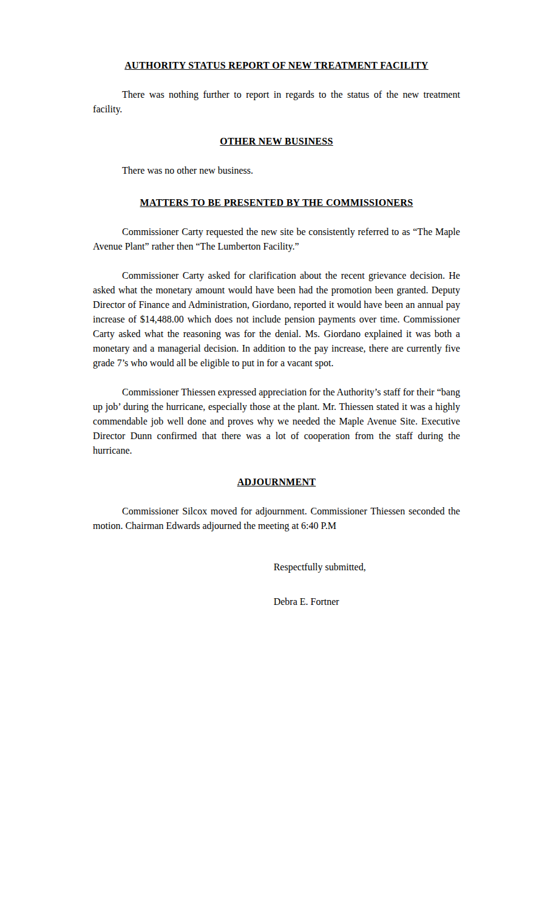AUTHORITY STATUS REPORT OF NEW TREATMENT FACILITY
There was nothing further to report in regards to the status of the new treatment facility.
OTHER NEW BUSINESS
There was no other new business.
MATTERS TO BE PRESENTED BY THE COMMISSIONERS
Commissioner Carty requested the new site be consistently referred to as “The Maple Avenue Plant” rather then “The Lumberton Facility.”
Commissioner Carty asked for clarification about the recent grievance decision. He asked what the monetary amount would have been had the promotion been granted. Deputy Director of Finance and Administration, Giordano, reported it would have been an annual pay increase of $14,488.00 which does not include pension payments over time. Commissioner Carty asked what the reasoning was for the denial. Ms. Giordano explained it was both a monetary and a managerial decision. In addition to the pay increase, there are currently five grade 7’s who would all be eligible to put in for a vacant spot.
Commissioner Thiessen expressed appreciation for the Authority’s staff for their “bang up job’ during the hurricane, especially those at the plant. Mr. Thiessen stated it was a highly commendable job well done and proves why we needed the Maple Avenue Site. Executive Director Dunn confirmed that there was a lot of cooperation from the staff during the hurricane.
ADJOURNMENT
Commissioner Silcox moved for adjournment. Commissioner Thiessen seconded the motion. Chairman Edwards adjourned the meeting at 6:40 P.M
Respectfully submitted,
Debra E. Fortner